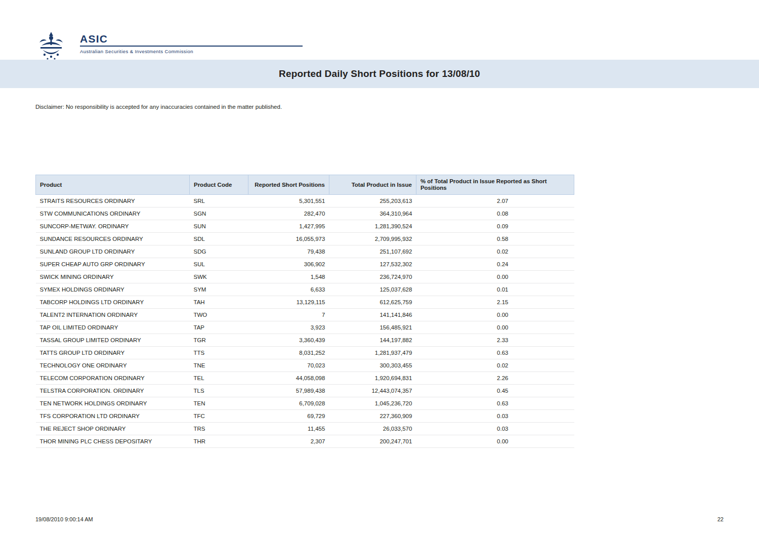ASIC
Australian Securities & Investments Commission
Reported Daily Short Positions for 13/08/10
Disclaimer: No responsibility is accepted for any inaccuracies contained in the matter published.
| Product | Product Code | Reported Short Positions | Total Product in Issue | % of Total Product in Issue Reported as Short Positions |
| --- | --- | --- | --- | --- |
| STRAITS RESOURCES ORDINARY | SRL | 5,301,551 | 255,203,613 | 2.07 |
| STW COMMUNICATIONS ORDINARY | SGN | 282,470 | 364,310,964 | 0.08 |
| SUNCORP-METWAY. ORDINARY | SUN | 1,427,995 | 1,281,390,524 | 0.09 |
| SUNDANCE RESOURCES ORDINARY | SDL | 16,055,973 | 2,709,995,932 | 0.58 |
| SUNLAND GROUP LTD ORDINARY | SDG | 79,438 | 251,107,692 | 0.02 |
| SUPER CHEAP AUTO GRP ORDINARY | SUL | 306,902 | 127,532,302 | 0.24 |
| SWICK MINING ORDINARY | SWK | 1,548 | 236,724,970 | 0.00 |
| SYMEX HOLDINGS ORDINARY | SYM | 6,633 | 125,037,628 | 0.01 |
| TABCORP HOLDINGS LTD ORDINARY | TAH | 13,129,115 | 612,625,759 | 2.15 |
| TALENT2 INTERNATION ORDINARY | TWO | 7 | 141,141,846 | 0.00 |
| TAP OIL LIMITED ORDINARY | TAP | 3,923 | 156,485,921 | 0.00 |
| TASSAL GROUP LIMITED ORDINARY | TGR | 3,360,439 | 144,197,882 | 2.33 |
| TATTS GROUP LTD ORDINARY | TTS | 8,031,252 | 1,281,937,479 | 0.63 |
| TECHNOLOGY ONE ORDINARY | TNE | 70,023 | 300,303,455 | 0.02 |
| TELECOM CORPORATION ORDINARY | TEL | 44,058,098 | 1,920,694,831 | 2.26 |
| TELSTRA CORPORATION. ORDINARY | TLS | 57,989,438 | 12,443,074,357 | 0.45 |
| TEN NETWORK HOLDINGS ORDINARY | TEN | 6,709,028 | 1,045,236,720 | 0.63 |
| TFS CORPORATION LTD ORDINARY | TFC | 69,729 | 227,360,909 | 0.03 |
| THE REJECT SHOP ORDINARY | TRS | 11,455 | 26,033,570 | 0.03 |
| THOR MINING PLC CHESS DEPOSITARY | THR | 2,307 | 200,247,701 | 0.00 |
19/08/2010 9:00:14 AM 22